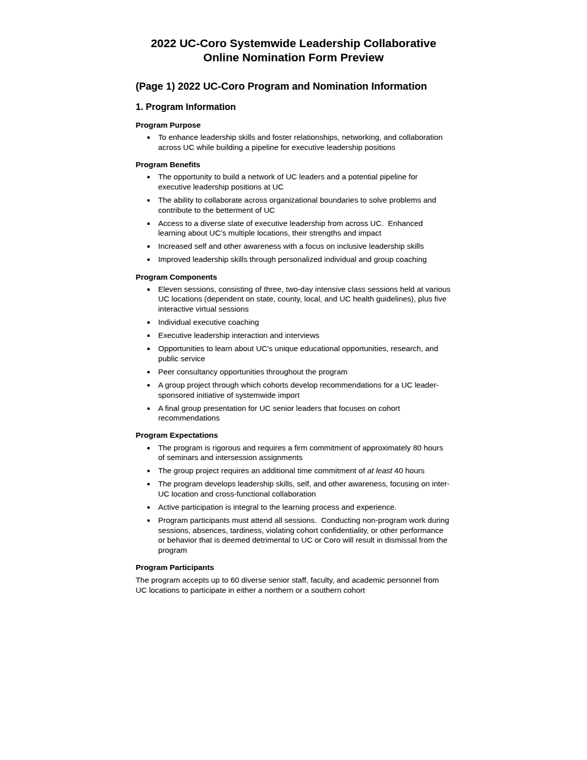2022 UC-Coro Systemwide Leadership Collaborative
Online Nomination Form Preview
(Page 1) 2022 UC-Coro Program and Nomination Information
1. Program Information
Program Purpose
To enhance leadership skills and foster relationships, networking, and collaboration across UC while building a pipeline for executive leadership positions
Program Benefits
The opportunity to build a network of UC leaders and a potential pipeline for executive leadership positions at UC
The ability to collaborate across organizational boundaries to solve problems and contribute to the betterment of UC
Access to a diverse slate of executive leadership from across UC. Enhanced learning about UC’s multiple locations, their strengths and impact
Increased self and other awareness with a focus on inclusive leadership skills
Improved leadership skills through personalized individual and group coaching
Program Components
Eleven sessions, consisting of three, two-day intensive class sessions held at various UC locations (dependent on state, county, local, and UC health guidelines), plus five interactive virtual sessions
Individual executive coaching
Executive leadership interaction and interviews
Opportunities to learn about UC's unique educational opportunities, research, and public service
Peer consultancy opportunities throughout the program
A group project through which cohorts develop recommendations for a UC leader-sponsored initiative of systemwide import
A final group presentation for UC senior leaders that focuses on cohort recommendations
Program Expectations
The program is rigorous and requires a firm commitment of approximately 80 hours of seminars and intersession assignments
The group project requires an additional time commitment of at least 40 hours
The program develops leadership skills, self, and other awareness, focusing on inter-UC location and cross-functional collaboration
Active participation is integral to the learning process and experience.
Program participants must attend all sessions. Conducting non-program work during sessions, absences, tardiness, violating cohort confidentiality, or other performance or behavior that is deemed detrimental to UC or Coro will result in dismissal from the program
Program Participants
The program accepts up to 60 diverse senior staff, faculty, and academic personnel from UC locations to participate in either a northern or a southern cohort